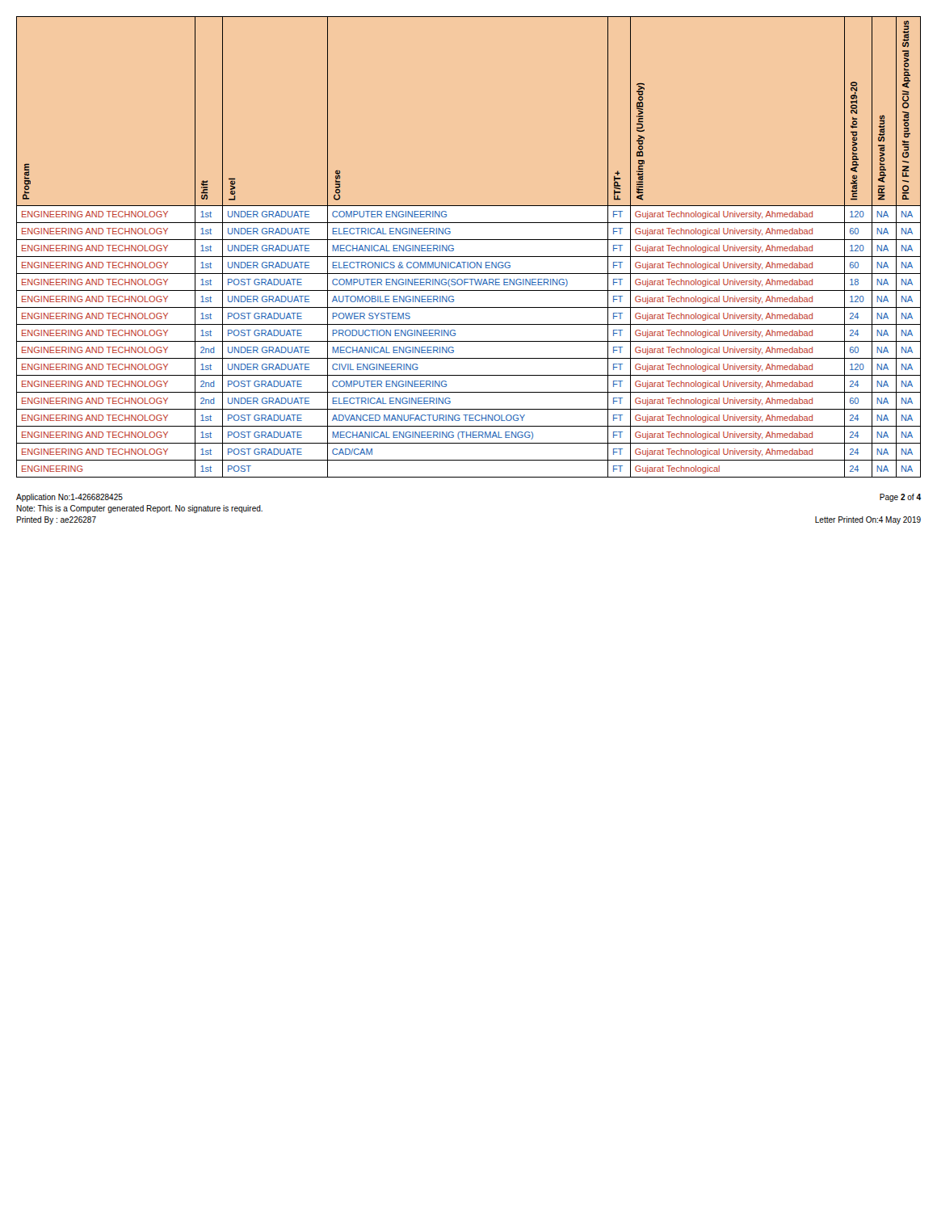| Program | Shift | Level | Course | FT/PT+ | Affiliating Body (Univ/Body) | Intake Approved for 2019-20 | NRI Approval Status | PIO / FN / Gulf quota/ OCI/ Approval Status |
| --- | --- | --- | --- | --- | --- | --- | --- | --- |
| ENGINEERING AND TECHNOLOGY | 1st | UNDER GRADUATE | COMPUTER ENGINEERING | FT | Gujarat Technological University, Ahmedabad | 120 | NA | NA |
| ENGINEERING AND TECHNOLOGY | 1st | UNDER GRADUATE | ELECTRICAL ENGINEERING | FT | Gujarat Technological University, Ahmedabad | 60 | NA | NA |
| ENGINEERING AND TECHNOLOGY | 1st | UNDER GRADUATE | MECHANICAL ENGINEERING | FT | Gujarat Technological University, Ahmedabad | 120 | NA | NA |
| ENGINEERING AND TECHNOLOGY | 1st | UNDER GRADUATE | ELECTRONICS & COMMUNICATION ENGG | FT | Gujarat Technological University, Ahmedabad | 60 | NA | NA |
| ENGINEERING AND TECHNOLOGY | 1st | POST GRADUATE | COMPUTER ENGINEERING(SOFTWARE ENGINEERING) | FT | Gujarat Technological University, Ahmedabad | 18 | NA | NA |
| ENGINEERING AND TECHNOLOGY | 1st | UNDER GRADUATE | AUTOMOBILE ENGINEERING | FT | Gujarat Technological University, Ahmedabad | 120 | NA | NA |
| ENGINEERING AND TECHNOLOGY | 1st | POST GRADUATE | POWER SYSTEMS | FT | Gujarat Technological University, Ahmedabad | 24 | NA | NA |
| ENGINEERING AND TECHNOLOGY | 1st | POST GRADUATE | PRODUCTION ENGINEERING | FT | Gujarat Technological University, Ahmedabad | 24 | NA | NA |
| ENGINEERING AND TECHNOLOGY | 2nd | UNDER GRADUATE | MECHANICAL ENGINEERING | FT | Gujarat Technological University, Ahmedabad | 60 | NA | NA |
| ENGINEERING AND TECHNOLOGY | 1st | UNDER GRADUATE | CIVIL ENGINEERING | FT | Gujarat Technological University, Ahmedabad | 120 | NA | NA |
| ENGINEERING AND TECHNOLOGY | 2nd | POST GRADUATE | COMPUTER ENGINEERING | FT | Gujarat Technological University, Ahmedabad | 24 | NA | NA |
| ENGINEERING AND TECHNOLOGY | 2nd | UNDER GRADUATE | ELECTRICAL ENGINEERING | FT | Gujarat Technological University, Ahmedabad | 60 | NA | NA |
| ENGINEERING AND TECHNOLOGY | 1st | POST GRADUATE | ADVANCED MANUFACTURING TECHNOLOGY | FT | Gujarat Technological University, Ahmedabad | 24 | NA | NA |
| ENGINEERING AND TECHNOLOGY | 1st | POST GRADUATE | MECHANICAL ENGINEERING (THERMAL ENGG) | FT | Gujarat Technological University, Ahmedabad | 24 | NA | NA |
| ENGINEERING AND TECHNOLOGY | 1st | POST GRADUATE | CAD/CAM | FT | Gujarat Technological University, Ahmedabad | 24 | NA | NA |
| ENGINEERING | 1st | POST | | FT | Gujarat Technological | 24 | NA | NA |
Application No:1-4266828425
Note: This is a Computer generated Report. No signature is required.
Printed By : ae226287
Page 2 of 4
Letter Printed On:4 May 2019